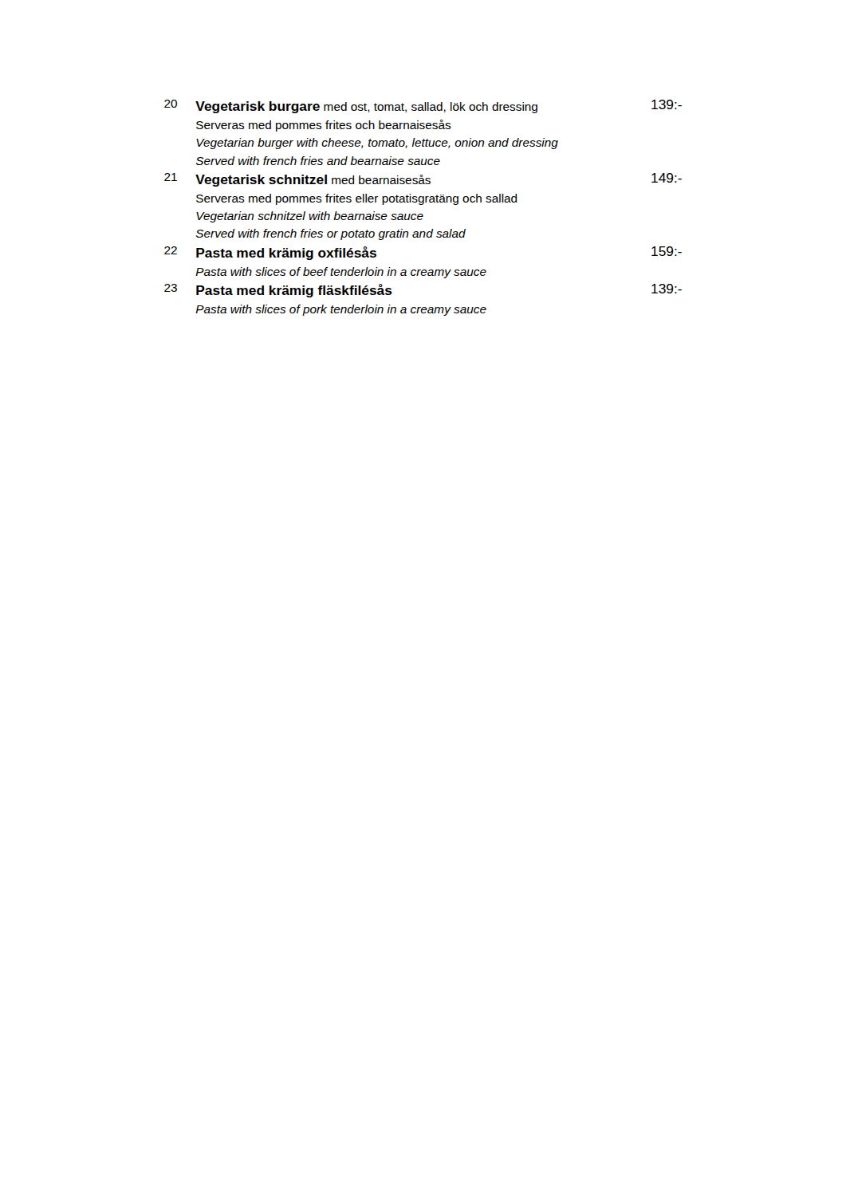| 20 | Vegetarisk burgare med ost, tomat, sallad, lök och dressing Serveras med pommes frites och bearnaisesås Vegetarian burger with cheese, tomato, lettuce, onion and dressing Served with french fries and bearnaise sauce | 139:- |
| 21 | Vegetarisk schnitzel med bearnaisesås Serveras med pommes frites eller potatisgratäng och sallad Vegetarian schnitzel with bearnaise sauce Served with french fries or potato gratin and salad | 149:- |
| 22 | Pasta med krämig oxfilésås Pasta with slices of beef tenderloin in a creamy sauce | 159:- |
| 23 | Pasta med krämig fläskfilésås Pasta with slices of pork tenderloin in a creamy sauce | 139:- |